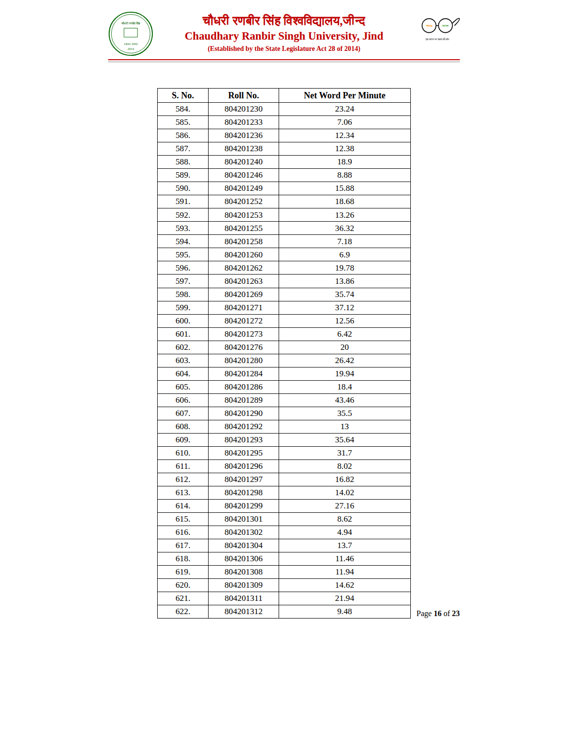चौधरी रणबीर सिंह विश्वविद्यालय,जीन्द
Chaudhary Ranbir Singh University, Jind
(Established by the State Legislature Act 28 of 2014)
| S. No. | Roll No. | Net Word Per Minute |
| --- | --- | --- |
| 584. | 804201230 | 23.24 |
| 585. | 804201233 | 7.06 |
| 586. | 804201236 | 12.34 |
| 587. | 804201238 | 12.38 |
| 588. | 804201240 | 18.9 |
| 589. | 804201246 | 8.88 |
| 590. | 804201249 | 15.88 |
| 591. | 804201252 | 18.68 |
| 592. | 804201253 | 13.26 |
| 593. | 804201255 | 36.32 |
| 594. | 804201258 | 7.18 |
| 595. | 804201260 | 6.9 |
| 596. | 804201262 | 19.78 |
| 597. | 804201263 | 13.86 |
| 598. | 804201269 | 35.74 |
| 599. | 804201271 | 37.12 |
| 600. | 804201272 | 12.56 |
| 601. | 804201273 | 6.42 |
| 602. | 804201276 | 20 |
| 603. | 804201280 | 26.42 |
| 604. | 804201284 | 19.94 |
| 605. | 804201286 | 18.4 |
| 606. | 804201289 | 43.46 |
| 607. | 804201290 | 35.5 |
| 608. | 804201292 | 13 |
| 609. | 804201293 | 35.64 |
| 610. | 804201295 | 31.7 |
| 611. | 804201296 | 8.02 |
| 612. | 804201297 | 16.82 |
| 613. | 804201298 | 14.02 |
| 614. | 804201299 | 27.16 |
| 615. | 804201301 | 8.62 |
| 616. | 804201302 | 4.94 |
| 617. | 804201304 | 13.7 |
| 618. | 804201306 | 11.46 |
| 619. | 804201308 | 11.94 |
| 620. | 804201309 | 14.62 |
| 621. | 804201311 | 21.94 |
| 622. | 804201312 | 9.48 |
Page 16 of 23